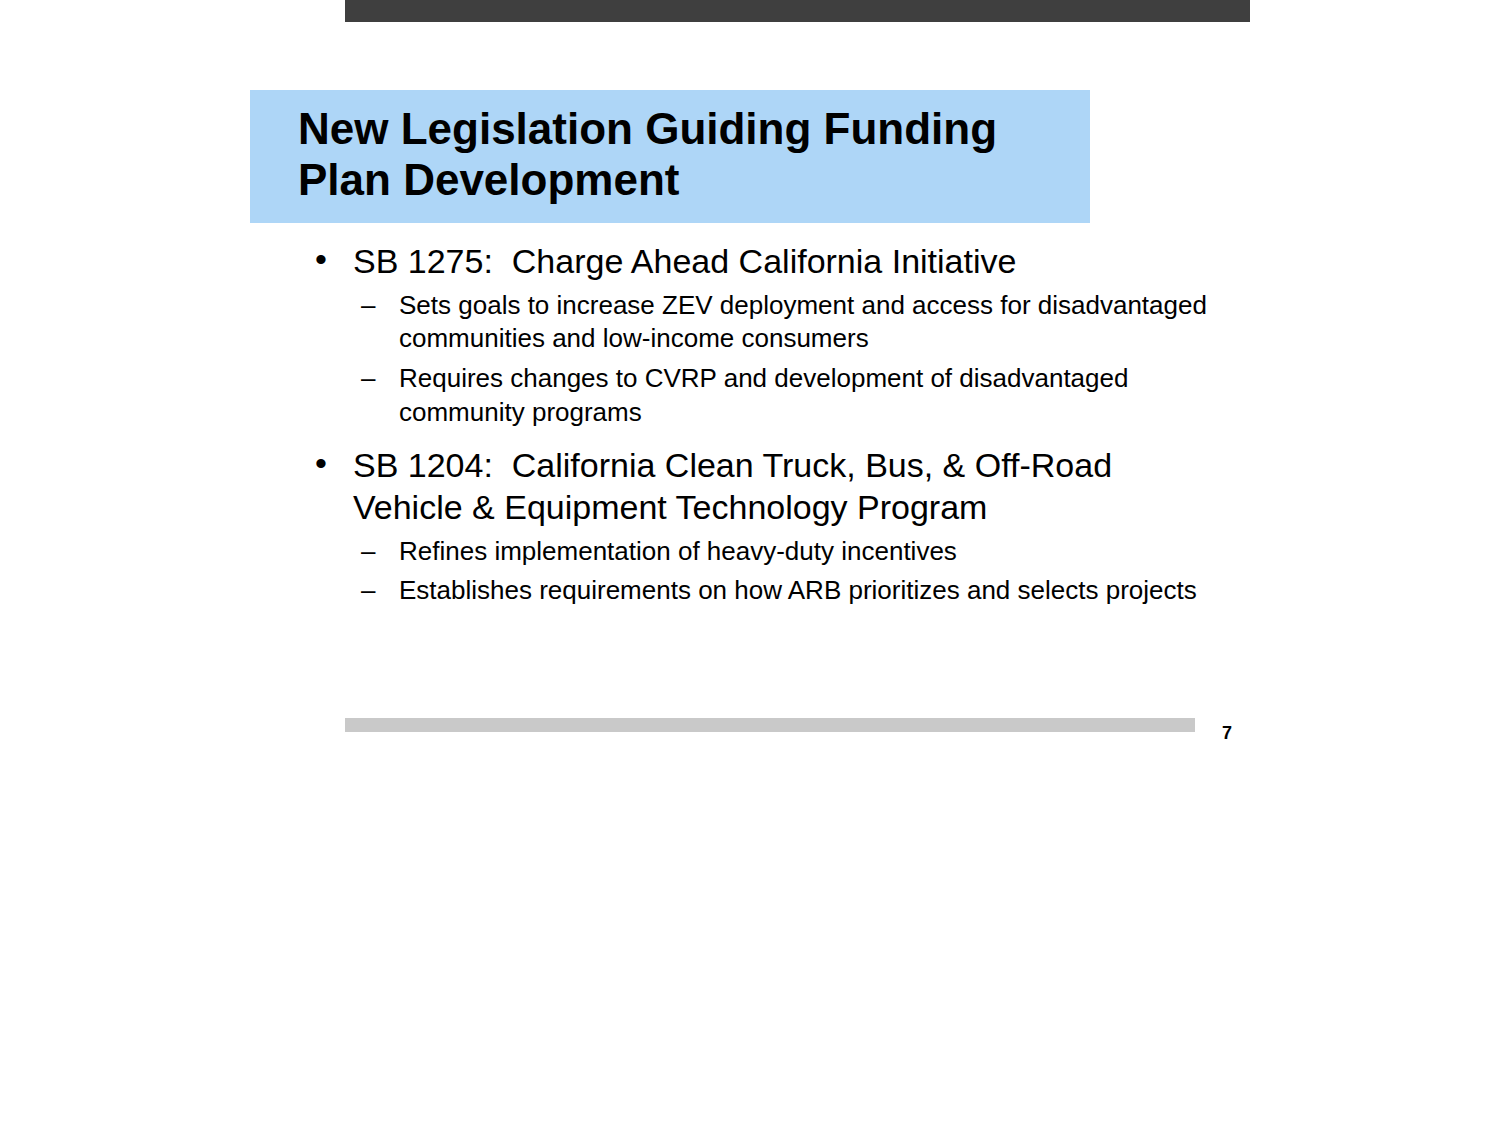New Legislation Guiding Funding
Plan Development
SB 1275: Charge Ahead California Initiative
Sets goals to increase ZEV deployment and access for disadvantaged communities and low-income consumers
Requires changes to CVRP and development of disadvantaged community programs
SB 1204: California Clean Truck, Bus, & Off-Road Vehicle & Equipment Technology Program
Refines implementation of heavy-duty incentives
Establishes requirements on how ARB prioritizes and selects projects
7